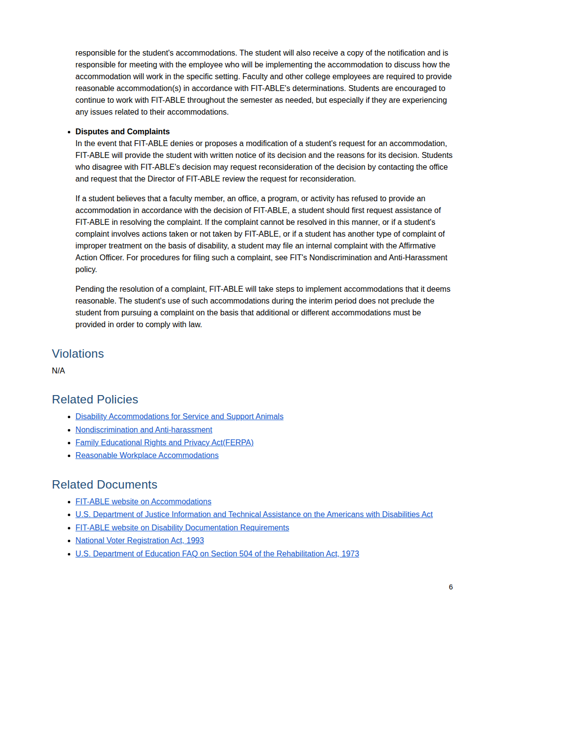responsible for the student's accommodations. The student will also receive a copy of the notification and is responsible for meeting with the employee who will be implementing the accommodation to discuss how the accommodation will work in the specific setting. Faculty and other college employees are required to provide reasonable accommodation(s) in accordance with FIT-ABLE's determinations. Students are encouraged to continue to work with FIT-ABLE throughout the semester as needed, but especially if they are experiencing any issues related to their accommodations.
Disputes and Complaints
In the event that FIT-ABLE denies or proposes a modification of a student's request for an accommodation, FIT-ABLE will provide the student with written notice of its decision and the reasons for its decision. Students who disagree with FIT-ABLE's decision may request reconsideration of the decision by contacting the office and request that the Director of FIT-ABLE review the request for reconsideration.
If a student believes that a faculty member, an office, a program, or activity has refused to provide an accommodation in accordance with the decision of FIT-ABLE, a student should first request assistance of FIT-ABLE in resolving the complaint. If the complaint cannot be resolved in this manner, or if a student's complaint involves actions taken or not taken by FIT-ABLE, or if a student has another type of complaint of improper treatment on the basis of disability, a student may file an internal complaint with the Affirmative Action Officer. For procedures for filing such a complaint, see FIT's Nondiscrimination and Anti-Harassment policy.
Pending the resolution of a complaint, FIT-ABLE will take steps to implement accommodations that it deems reasonable. The student's use of such accommodations during the interim period does not preclude the student from pursuing a complaint on the basis that additional or different accommodations must be provided in order to comply with law.
Violations
N/A
Related Policies
Disability Accommodations for Service and Support Animals
Nondiscrimination and Anti-harassment
Family Educational Rights and Privacy Act(FERPA)
Reasonable Workplace Accommodations
Related Documents
FIT-ABLE website on Accommodations
U.S. Department of Justice Information and Technical Assistance on the Americans with Disabilities Act
FIT-ABLE website on Disability Documentation Requirements
National Voter Registration Act, 1993
U.S. Department of Education FAQ on Section 504 of the Rehabilitation Act, 1973
6